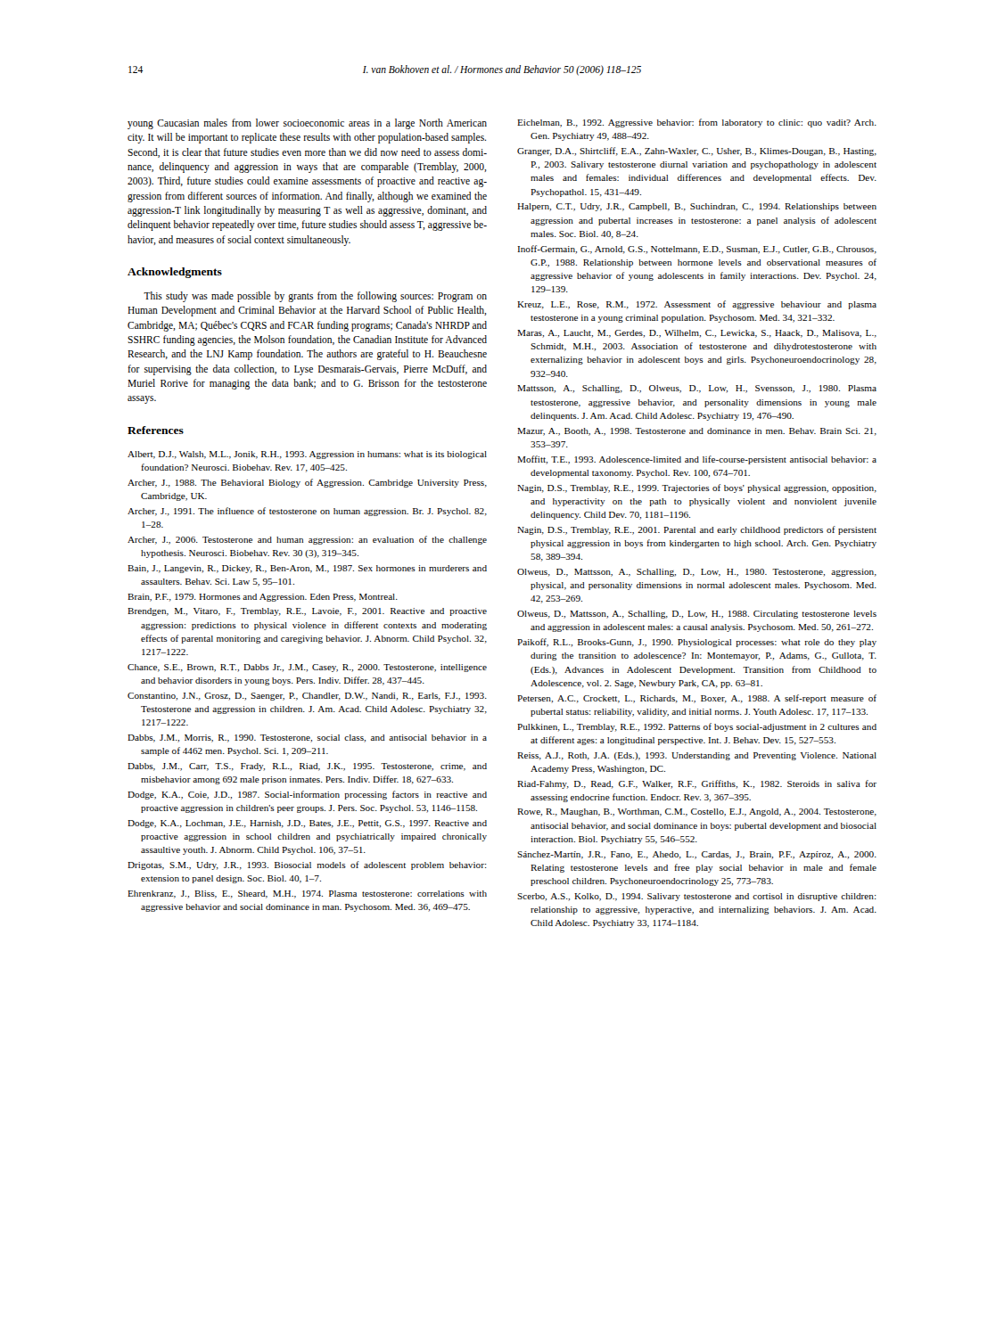124
I. van Bokhoven et al. / Hormones and Behavior 50 (2006) 118–125
young Caucasian males from lower socioeconomic areas in a large North American city. It will be important to replicate these results with other population-based samples. Second, it is clear that future studies even more than we did now need to assess dominance, delinquency and aggression in ways that are comparable (Tremblay, 2000, 2003). Third, future studies could examine assessments of proactive and reactive aggression from different sources of information. And finally, although we examined the aggression-T link longitudinally by measuring T as well as aggressive, dominant, and delinquent behavior repeatedly over time, future studies should assess T, aggressive behavior, and measures of social context simultaneously.
Acknowledgments
This study was made possible by grants from the following sources: Program on Human Development and Criminal Behavior at the Harvard School of Public Health, Cambridge, MA; Québec's CQRS and FCAR funding programs; Canada's NHRDP and SSHRC funding agencies, the Molson foundation, the Canadian Institute for Advanced Research, and the LNJ Kamp foundation. The authors are grateful to H. Beauchesne for supervising the data collection, to Lyse Desmarais-Gervais, Pierre McDuff, and Muriel Rorive for managing the data bank; and to G. Brisson for the testosterone assays.
References
Albert, D.J., Walsh, M.L., Jonik, R.H., 1993. Aggression in humans: what is its biological foundation? Neurosci. Biobehav. Rev. 17, 405–425.
Archer, J., 1988. The Behavioral Biology of Aggression. Cambridge University Press, Cambridge, UK.
Archer, J., 1991. The influence of testosterone on human aggression. Br. J. Psychol. 82, 1–28.
Archer, J., 2006. Testosterone and human aggression: an evaluation of the challenge hypothesis. Neurosci. Biobehav. Rev. 30 (3), 319–345.
Bain, J., Langevin, R., Dickey, R., Ben-Aron, M., 1987. Sex hormones in murderers and assaulters. Behav. Sci. Law 5, 95–101.
Brain, P.F., 1979. Hormones and Aggression. Eden Press, Montreal.
Brendgen, M., Vitaro, F., Tremblay, R.E., Lavoie, F., 2001. Reactive and proactive aggression: predictions to physical violence in different contexts and moderating effects of parental monitoring and caregiving behavior. J. Abnorm. Child Psychol. 32, 1217–1222.
Chance, S.E., Brown, R.T., Dabbs Jr., J.M., Casey, R., 2000. Testosterone, intelligence and behavior disorders in young boys. Pers. Indiv. Differ. 28, 437–445.
Constantino, J.N., Grosz, D., Saenger, P., Chandler, D.W., Nandi, R., Earls, F.J., 1993. Testosterone and aggression in children. J. Am. Acad. Child Adolesc. Psychiatry 32, 1217–1222.
Dabbs, J.M., Morris, R., 1990. Testosterone, social class, and antisocial behavior in a sample of 4462 men. Psychol. Sci. 1, 209–211.
Dabbs, J.M., Carr, T.S., Frady, R.L., Riad, J.K., 1995. Testosterone, crime, and misbehavior among 692 male prison inmates. Pers. Indiv. Differ. 18, 627–633.
Dodge, K.A., Coie, J.D., 1987. Social-information processing factors in reactive and proactive aggression in children's peer groups. J. Pers. Soc. Psychol. 53, 1146–1158.
Dodge, K.A., Lochman, J.E., Harnish, J.D., Bates, J.E., Pettit, G.S., 1997. Reactive and proactive aggression in school children and psychiatrically impaired chronically assaultive youth. J. Abnorm. Child Psychol. 106, 37–51.
Drigotas, S.M., Udry, J.R., 1993. Biosocial models of adolescent problem behavior: extension to panel design. Soc. Biol. 40, 1–7.
Ehrenkranz, J., Bliss, E., Sheard, M.H., 1974. Plasma testosterone: correlations with aggressive behavior and social dominance in man. Psychosom. Med. 36, 469–475.
Eichelman, B., 1992. Aggressive behavior: from laboratory to clinic: quo vadit? Arch. Gen. Psychiatry 49, 488–492.
Granger, D.A., Shirtcliff, E.A., Zahn-Waxler, C., Usher, B., Klimes-Dougan, B., Hasting, P., 2003. Salivary testosterone diurnal variation and psychopathology in adolescent males and females: individual differences and developmental effects. Dev. Psychopathol. 15, 431–449.
Halpern, C.T., Udry, J.R., Campbell, B., Suchindran, C., 1994. Relationships between aggression and pubertal increases in testosterone: a panel analysis of adolescent males. Soc. Biol. 40, 8–24.
Inoff-Germain, G., Arnold, G.S., Nottelmann, E.D., Susman, E.J., Cutler, G.B., Chrousos, G.P., 1988. Relationship between hormone levels and observational measures of aggressive behavior of young adolescents in family interactions. Dev. Psychol. 24, 129–139.
Kreuz, L.E., Rose, R.M., 1972. Assessment of aggressive behaviour and plasma testosterone in a young criminal population. Psychosom. Med. 34, 321–332.
Maras, A., Laucht, M., Gerdes, D., Wilhelm, C., Lewicka, S., Haack, D., Malisova, L., Schmidt, M.H., 2003. Association of testosterone and dihydrotestosterone with externalizing behavior in adolescent boys and girls. Psychoneuroendocrinology 28, 932–940.
Mattsson, A., Schalling, D., Olweus, D., Low, H., Svensson, J., 1980. Plasma testosterone, aggressive behavior, and personality dimensions in young male delinquents. J. Am. Acad. Child Adolesc. Psychiatry 19, 476–490.
Mazur, A., Booth, A., 1998. Testosterone and dominance in men. Behav. Brain Sci. 21, 353–397.
Moffitt, T.E., 1993. Adolescence-limited and life-course-persistent antisocial behavior: a developmental taxonomy. Psychol. Rev. 100, 674–701.
Nagin, D.S., Tremblay, R.E., 1999. Trajectories of boys' physical aggression, opposition, and hyperactivity on the path to physically violent and nonviolent juvenile delinquency. Child Dev. 70, 1181–1196.
Nagin, D.S., Tremblay, R.E., 2001. Parental and early childhood predictors of persistent physical aggression in boys from kindergarten to high school. Arch. Gen. Psychiatry 58, 389–394.
Olweus, D., Mattsson, A., Schalling, D., Low, H., 1980. Testosterone, aggression, physical, and personality dimensions in normal adolescent males. Psychosom. Med. 42, 253–269.
Olweus, D., Mattsson, A., Schalling, D., Low, H., 1988. Circulating testosterone levels and aggression in adolescent males: a causal analysis. Psychosom. Med. 50, 261–272.
Paikoff, R.L., Brooks-Gunn, J., 1990. Physiological processes: what role do they play during the transition to adolescence? In: Montemayor, P., Adams, G., Gullota, T. (Eds.), Advances in Adolescent Development. Transition from Childhood to Adolescence, vol. 2. Sage, Newbury Park, CA, pp. 63–81.
Petersen, A.C., Crockett, L., Richards, M., Boxer, A., 1988. A self-report measure of pubertal status: reliability, validity, and initial norms. J. Youth Adolesc. 17, 117–133.
Pulkkinen, L., Tremblay, R.E., 1992. Patterns of boys social-adjustment in 2 cultures and at different ages: a longitudinal perspective. Int. J. Behav. Dev. 15, 527–553.
Reiss, A.J., Roth, J.A. (Eds.), 1993. Understanding and Preventing Violence. National Academy Press, Washington, DC.
Riad-Fahmy, D., Read, G.F., Walker, R.F., Griffiths, K., 1982. Steroids in saliva for assessing endocrine function. Endocr. Rev. 3, 367–395.
Rowe, R., Maughan, B., Worthman, C.M., Costello, E.J., Angold, A., 2004. Testosterone, antisocial behavior, and social dominance in boys: pubertal development and biosocial interaction. Biol. Psychiatry 55, 546–552.
Sánchez-Martín, J.R., Fano, E., Ahedo, L., Cardas, J., Brain, P.F., Azpíroz, A., 2000. Relating testosterone levels and free play social behavior in male and female preschool children. Psychoneuroendocrinology 25, 773–783.
Scerbo, A.S., Kolko, D., 1994. Salivary testosterone and cortisol in disruptive children: relationship to aggressive, hyperactive, and internalizing behaviors. J. Am. Acad. Child Adolesc. Psychiatry 33, 1174–1184.